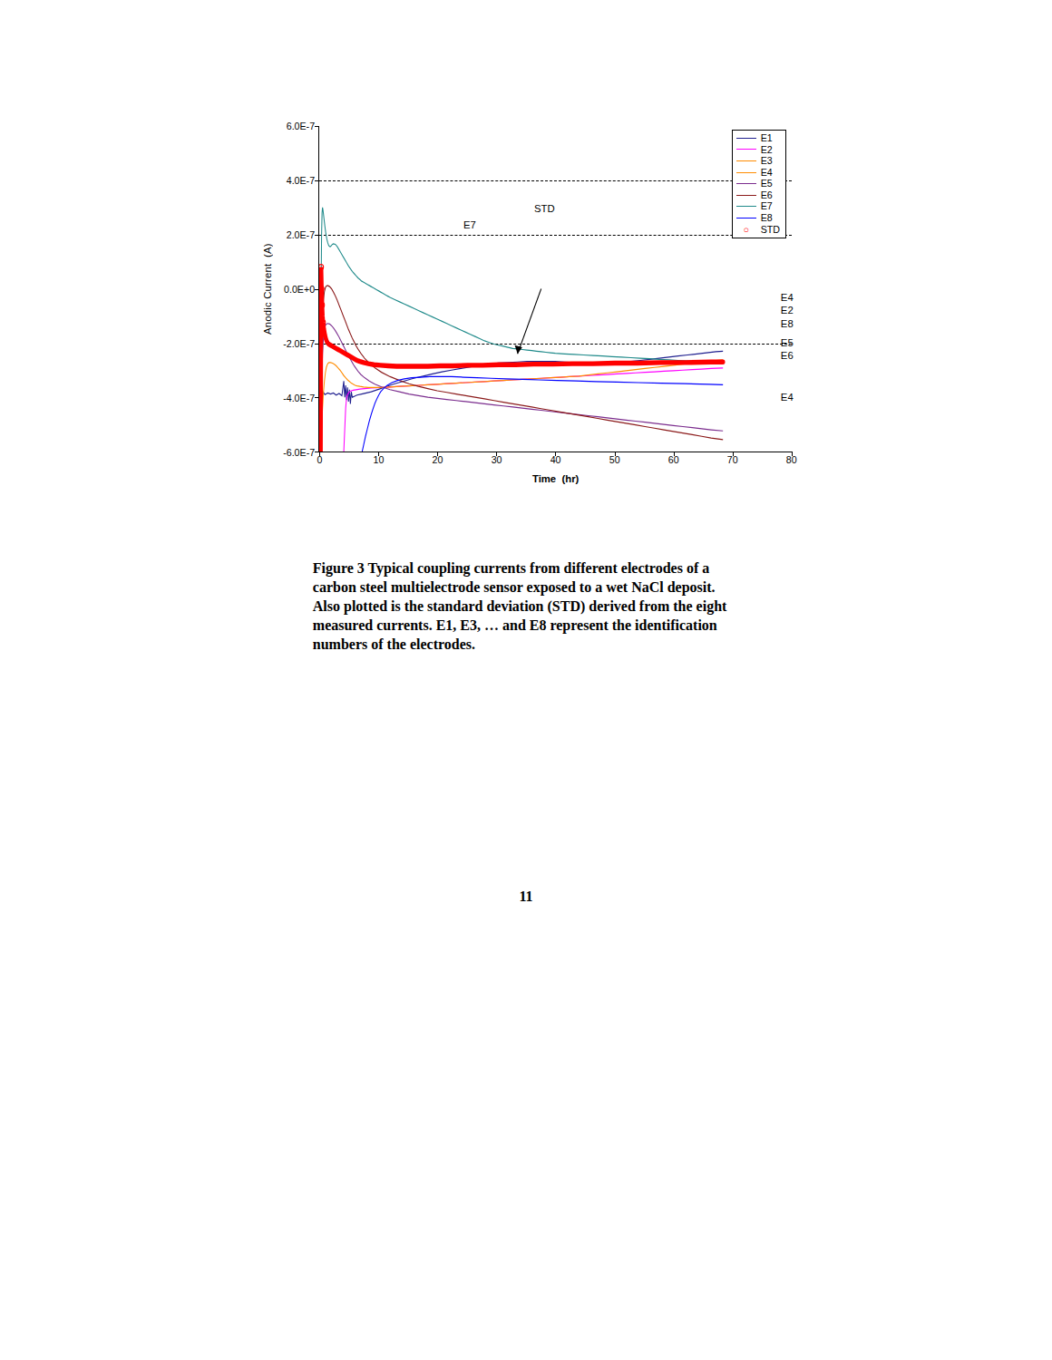Anodic Current (A)
6.0E-7 4.0E-7 2.0E-7 0.0E+0 -2.0E-7 -4.0E-7 -6.0E-7
E7
STD
E4
E2
E8
E5
E6
E4
E1
E2
E3
E4
E5
E6
E7
E8
○STD
0 10 20 30 40 50 60 70 80
Time (hr)
Figure 3 Typical coupling currents from different electrodes of a carbon steel multielectrode sensor exposed to a wet NaCl deposit. Also plotted is the standard deviation (STD) derived from the eight measured currents. E1, E3, … and E8 represent the identification numbers of the electrodes.
11